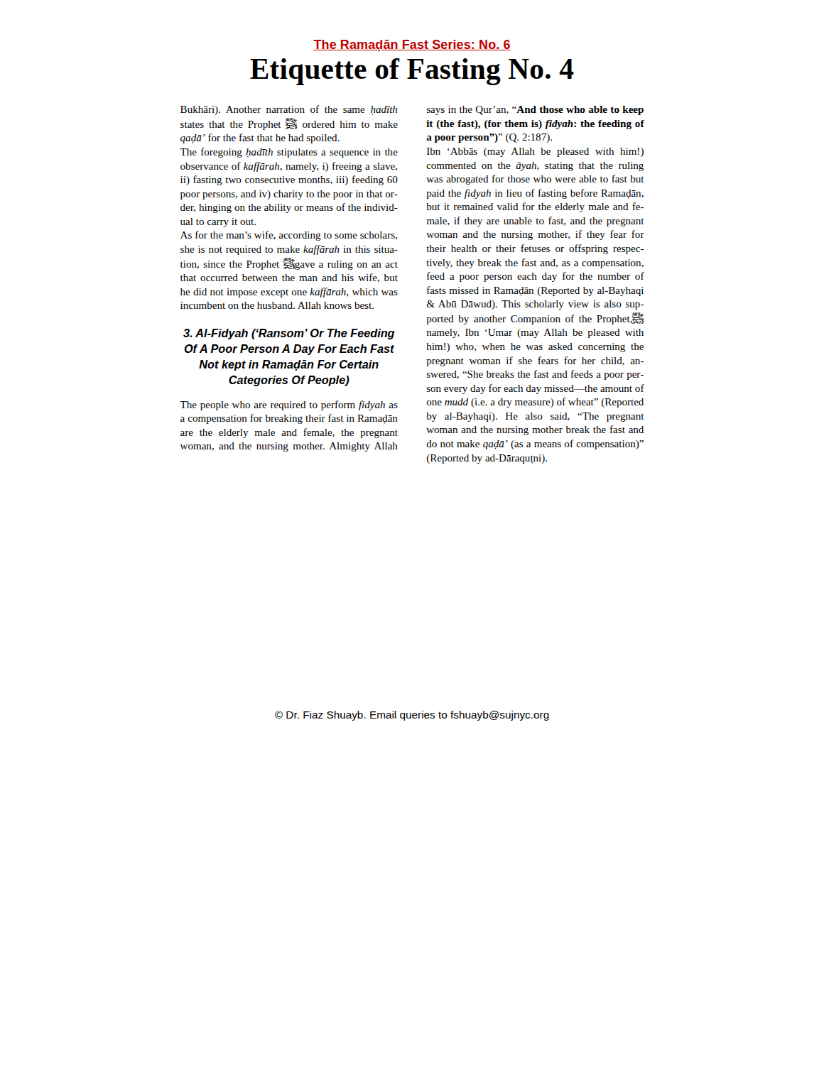The Ramaḍān Fast Series: No. 6
Etiquette of Fasting No. 4
Bukhāri). Another narration of the same ḥadīth states that the Prophet ﷺ ordered him to make qaḍā’ for the fast that he had spoiled.
The foregoing ḥadīth stipulates a sequence in the observance of kaffārah, namely, i) freeing a slave, ii) fasting two consecutive months, iii) feeding 60 poor persons, and iv) charity to the poor in that order, hinging on the ability or means of the individual to carry it out.
As for the man’s wife, according to some scholars, she is not required to make kaffārah in this situation, since the Prophet ﷺgave a ruling on an act that occurred between the man and his wife, but he did not impose except one kaffārah, which was incumbent on the husband. Allah knows best.
3. Al-Fidyah (‘Ransom’ Or The Feeding Of A Poor Person A Day For Each Fast Not kept in Ramaḍān For Certain Categories Of People)
The people who are required to perform fidyah as a compensation for breaking their fast in Ramaḍān are the elderly male and female, the pregnant woman, and the nursing mother. Almighty Allah says in the Qur’an, “And those who able to keep it (the fast), (for them is) fidyah: the feeding of a poor person”)” (Q. 2:187).
Ibn ‘Abbās (may Allah be pleased with him!) commented on the āyah, stating that the ruling was abrogated for those who were able to fast but paid the fidyah in lieu of fasting before Ramaḍān, but it remained valid for the elderly male and female, if they are unable to fast, and the pregnant woman and the nursing mother, if they fear for their health or their fetuses or offspring respectively, they break the fast and, as a compensation, feed a poor person each day for the number of fasts missed in Ramaḍān (Reported by al-Bayhaqi & Abū Dāwud). This scholarly view is also supported by another Companion of the Prophet,ﷺ namely, Ibn ‘Umar (may Allah be pleased with him!) who, when he was asked concerning the pregnant woman if she fears for her child, answered, “She breaks the fast and feeds a poor person every day for each day missed—the amount of one mudd (i.e. a dry measure) of wheat” (Reported by al-Bayhaqi). He also said, “The pregnant woman and the nursing mother break the fast and do not make qaḍā’ (as a means of compensation)” (Reported by ad-Dāraquṭni).
© Dr. Fiaz Shuayb. Email queries to fshuayb@sujnyc.org